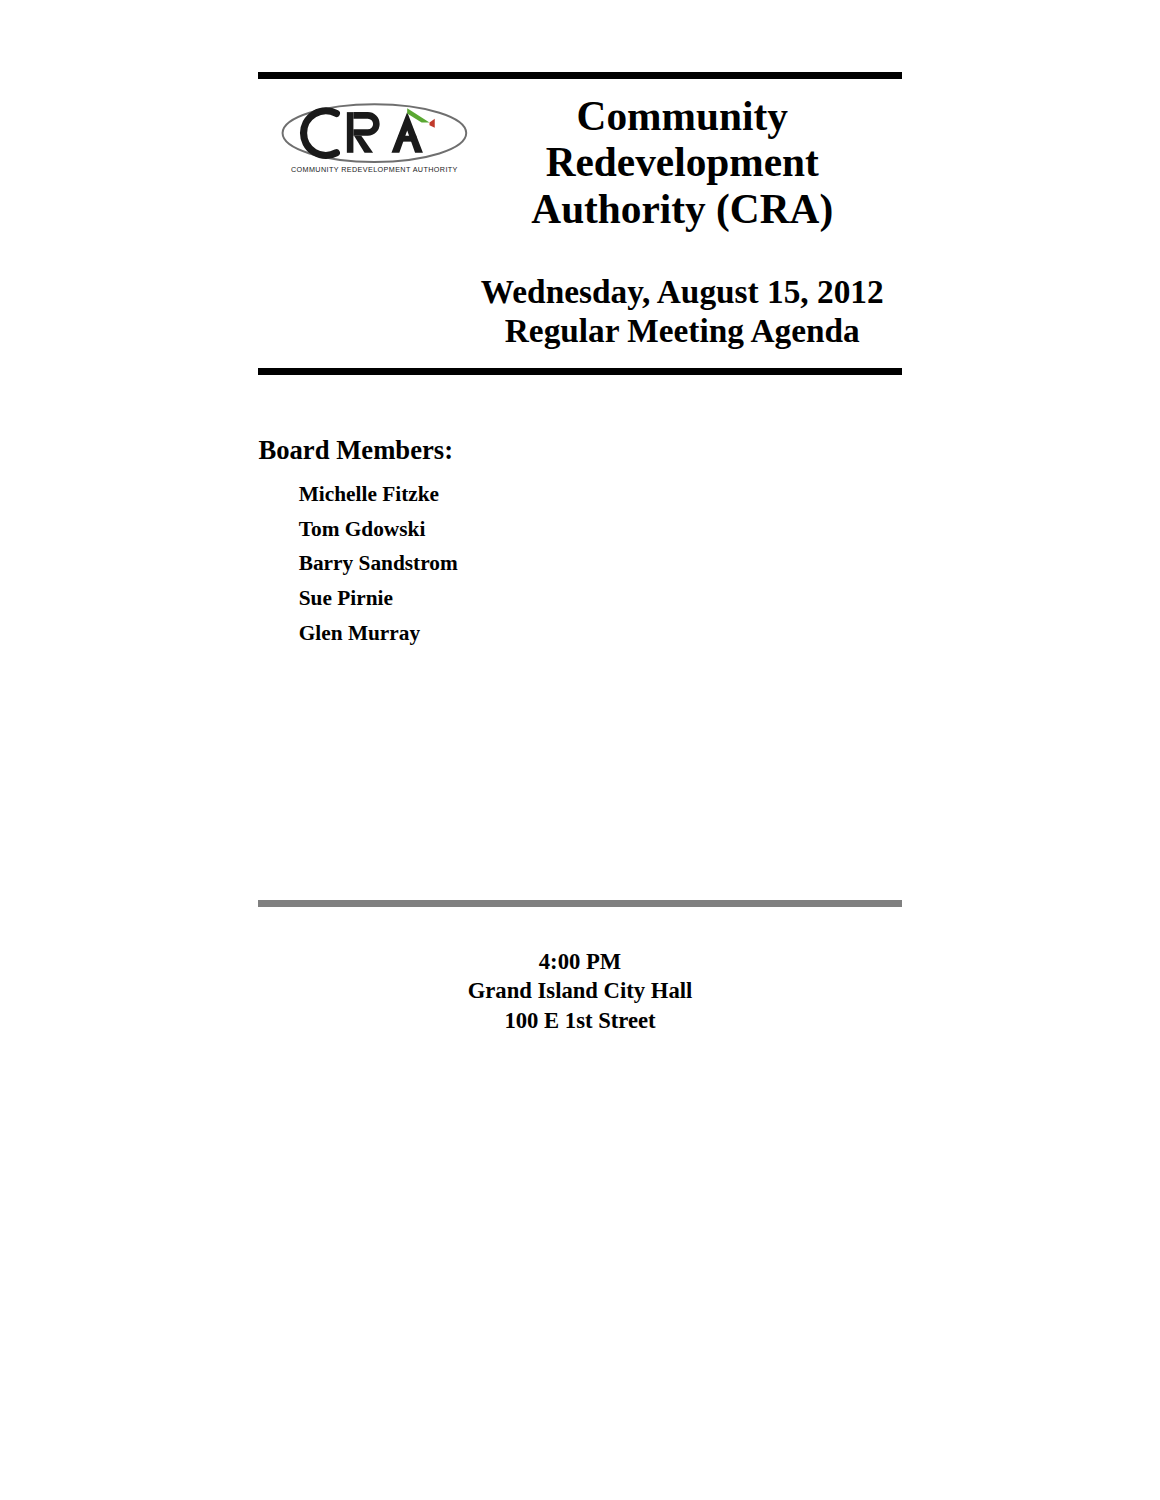COMMUNITY REDEVELOPMENT AUTHORITY
Community Redevelopment
Authority (CRA)
Wednesday, August 15, 2012
Regular Meeting Agenda
Board Members:
Michelle Fitzke
Tom Gdowski
Barry Sandstrom
Sue Pirnie
Glen Murray
4:00 PM
Grand Island City Hall
100 E 1st Street